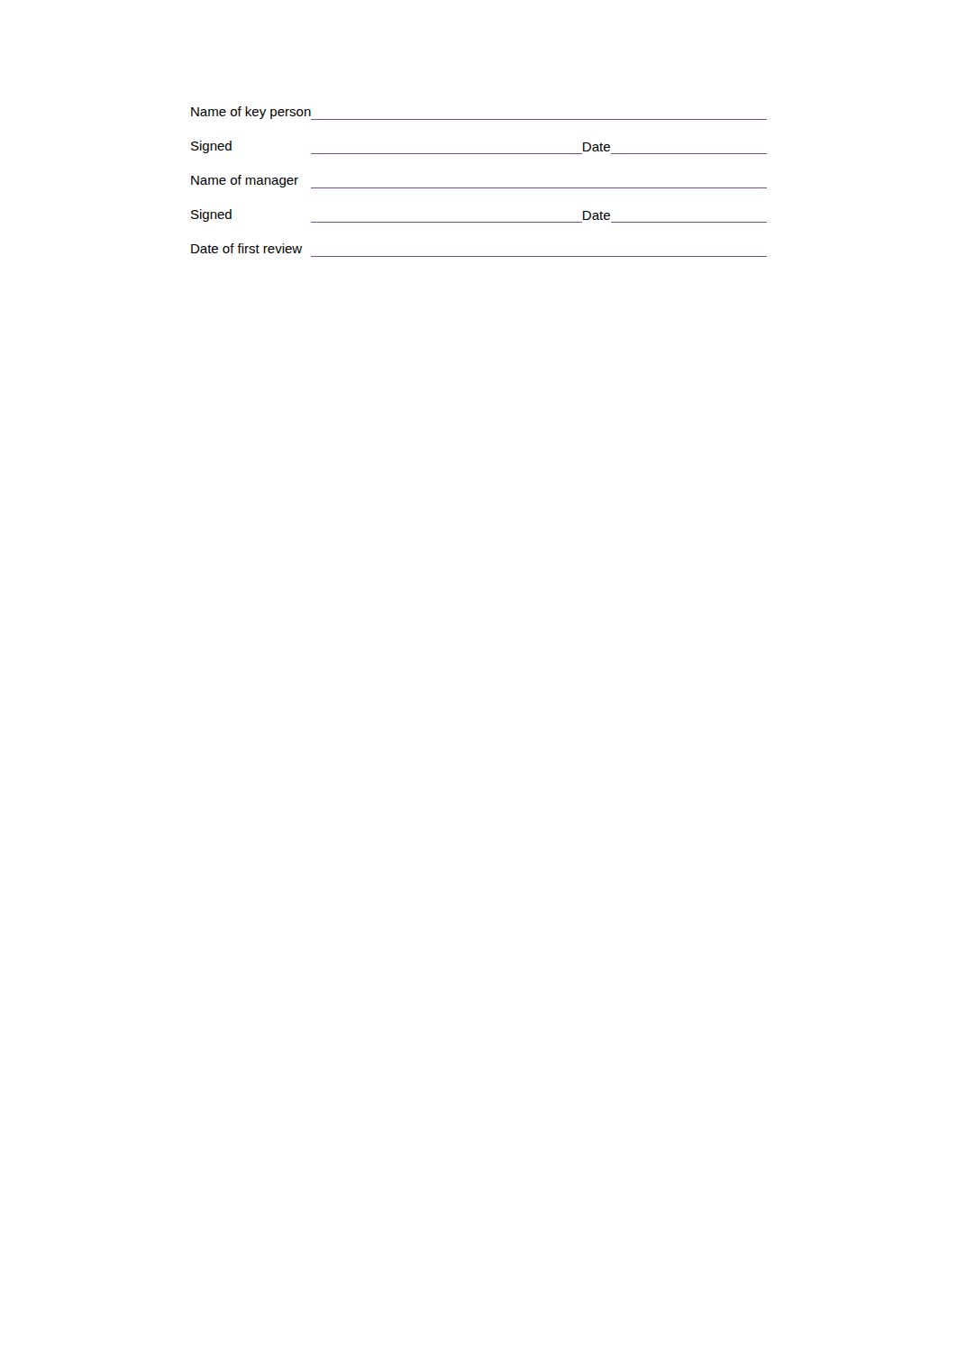| Name of key person | |
| Signed | | Date | | |
| Name of manager | |
| Signed | | Date | | |
| Date of first review | |